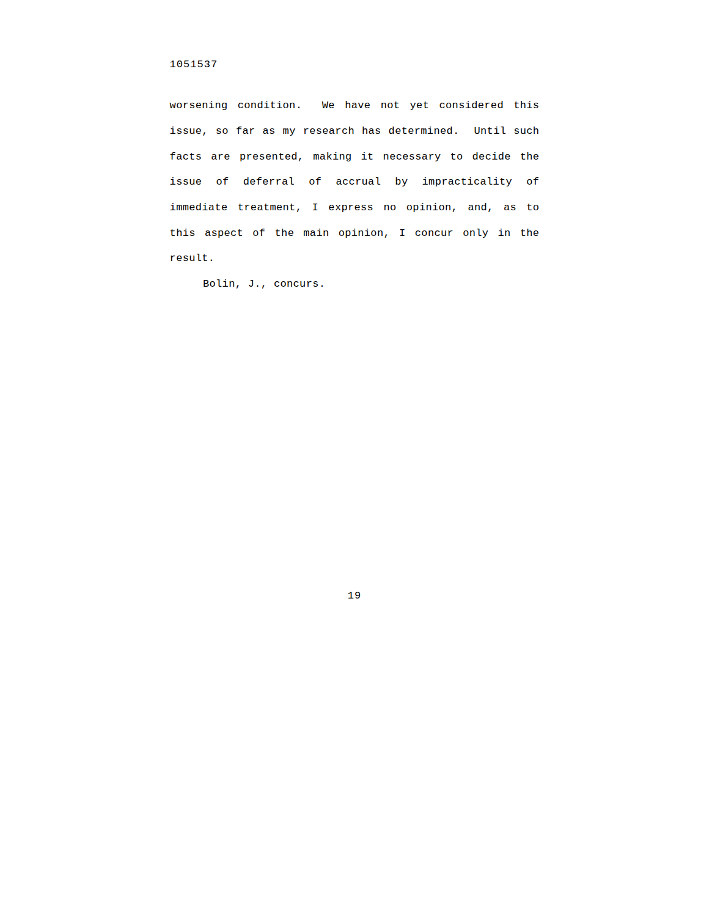1051537
worsening condition. We have not yet considered this issue, so far as my research has determined. Until such facts are presented, making it necessary to decide the issue of deferral of accrual by impracticality of immediate treatment, I express no opinion, and, as to this aspect of the main opinion, I concur only in the result.
Bolin, J., concurs.
19